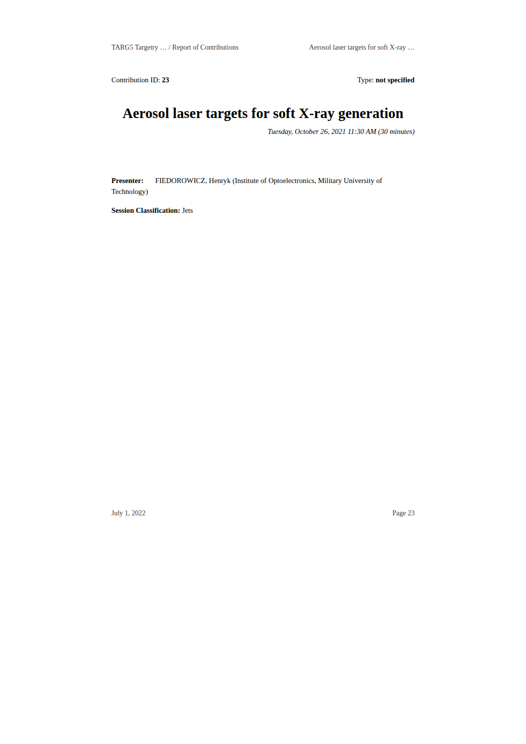TARG5 Targetry … / Report of Contributions
Aerosol laser targets for soft X-ray …
Contribution ID: 23
Type: not specified
Aerosol laser targets for soft X-ray generation
Tuesday, October 26, 2021 11:30 AM (30 minutes)
Presenter: FIEDOROWICZ, Henryk (Institute of Optoelectronics, Military University of Technology)
Session Classification: Jets
July 1, 2022
Page 23